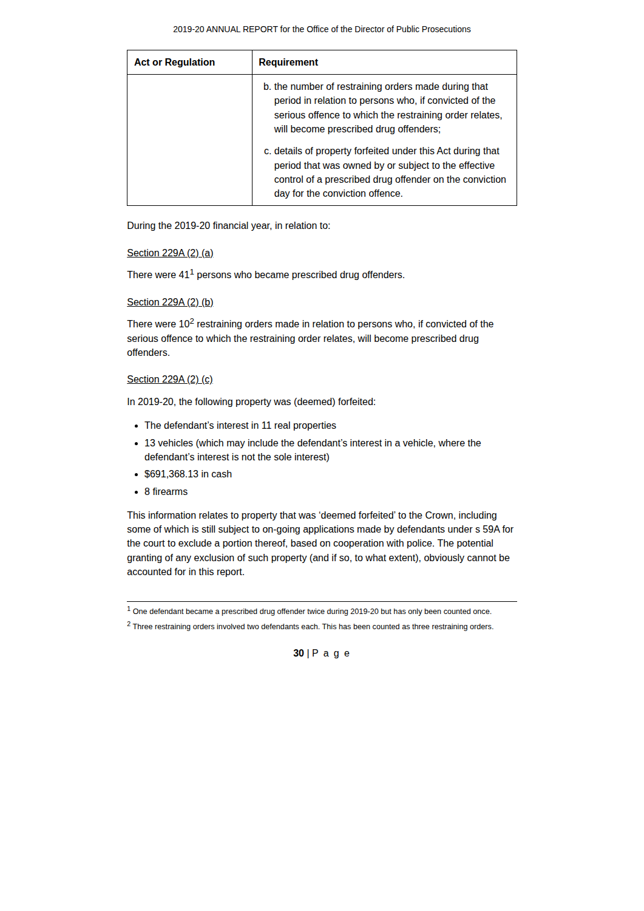2019-20 ANNUAL REPORT for the Office of the Director of Public Prosecutions
| Act or Regulation | Requirement |
| --- | --- |
| | the number of restraining orders made during that period in relation to persons who, if convicted of the serious offence to which the restraining order relates, will become prescribed drug offenders; details of property forfeited under this Act during that period that was owned by or subject to the effective control of a prescribed drug offender on the conviction day for the conviction offence. |
During the 2019-20 financial year, in relation to:
Section 229A (2) (a)
There were 411 persons who became prescribed drug offenders.
Section 229A (2) (b)
There were 102 restraining orders made in relation to persons who, if convicted of the serious offence to which the restraining order relates, will become prescribed drug offenders.
Section 229A (2) (c)
In 2019-20, the following property was (deemed) forfeited:
The defendant’s interest in 11 real properties
13 vehicles (which may include the defendant’s interest in a vehicle, where the defendant’s interest is not the sole interest)
$691,368.13 in cash
8 firearms
This information relates to property that was ‘deemed forfeited’ to the Crown, including some of which is still subject to on-going applications made by defendants under s 59A for the court to exclude a portion thereof, based on cooperation with police. The potential granting of any exclusion of such property (and if so, to what extent), obviously cannot be accounted for in this report.
1 One defendant became a prescribed drug offender twice during 2019-20 but has only been counted once.
2 Three restraining orders involved two defendants each. This has been counted as three restraining orders.
30 | P a g e